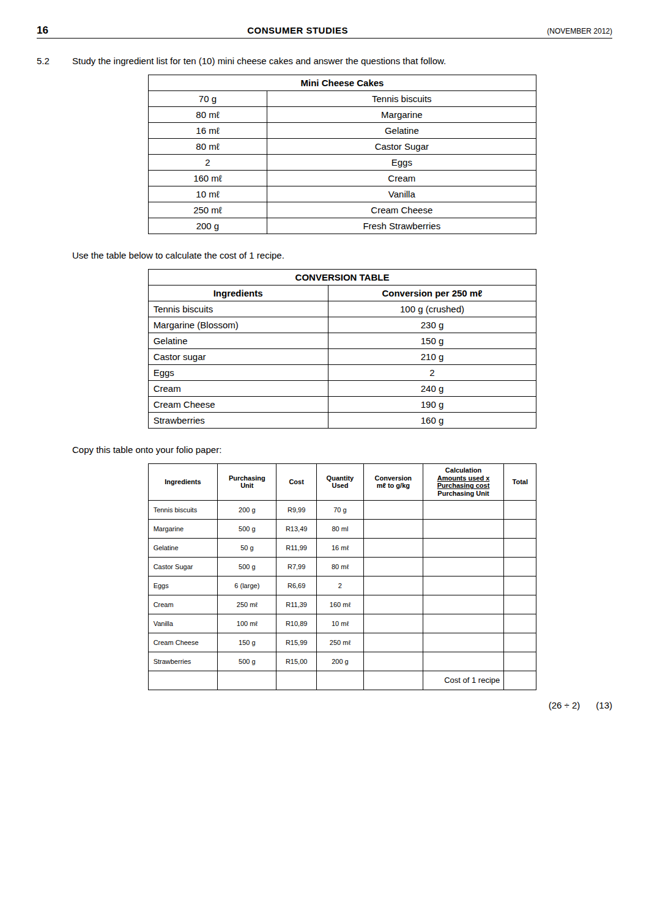16 CONSUMER STUDIES (NOVEMBER 2012)
5.2
Study the ingredient list for ten (10) mini cheese cakes and answer the questions that follow.
| Mini Cheese Cakes |
| --- |
| 70 g | Tennis biscuits |
| 80 mℓ | Margarine |
| 16 mℓ | Gelatine |
| 80 mℓ | Castor Sugar |
| 2 | Eggs |
| 160 mℓ | Cream |
| 10 mℓ | Vanilla |
| 250 mℓ | Cream Cheese |
| 200 g | Fresh Strawberries |
Use the table below to calculate the cost of 1 recipe.
| CONVERSION TABLE |
| --- |
| Ingredients | Conversion per 250 mℓ |
| Tennis biscuits | 100 g (crushed) |
| Margarine (Blossom) | 230 g |
| Gelatine | 150 g |
| Castor sugar | 210 g |
| Eggs | 2 |
| Cream | 240 g |
| Cream Cheese | 190 g |
| Strawberries | 160 g |
Copy this table onto your folio paper:
| Ingredients | Purchasing Unit | Cost | Quantity Used | Conversion mℓ to g/kg | Calculation Amounts used x Purchasing cost Purchasing Unit | Total |
| --- | --- | --- | --- | --- | --- | --- |
| Tennis biscuits | 200 g | R9,99 | 70 g | | | |
| Margarine | 500 g | R13,49 | 80 ml | | | |
| Gelatine | 50 g | R11,99 | 16 mℓ | | | |
| Castor Sugar | 500 g | R7,99 | 80 mℓ | | | |
| Eggs | 6 (large) | R6,69 | 2 | | | |
| Cream | 250 mℓ | R11,39 | 160 mℓ | | | |
| Vanilla | 100 mℓ | R10,89 | 10 mℓ | | | |
| Cream Cheese | 150 g | R15,99 | 250 mℓ | | | |
| Strawberries | 500 g | R15,00 | 200 g | | | |
| | | | | | Cost of 1 recipe | |
(26 ÷ 2)(13)